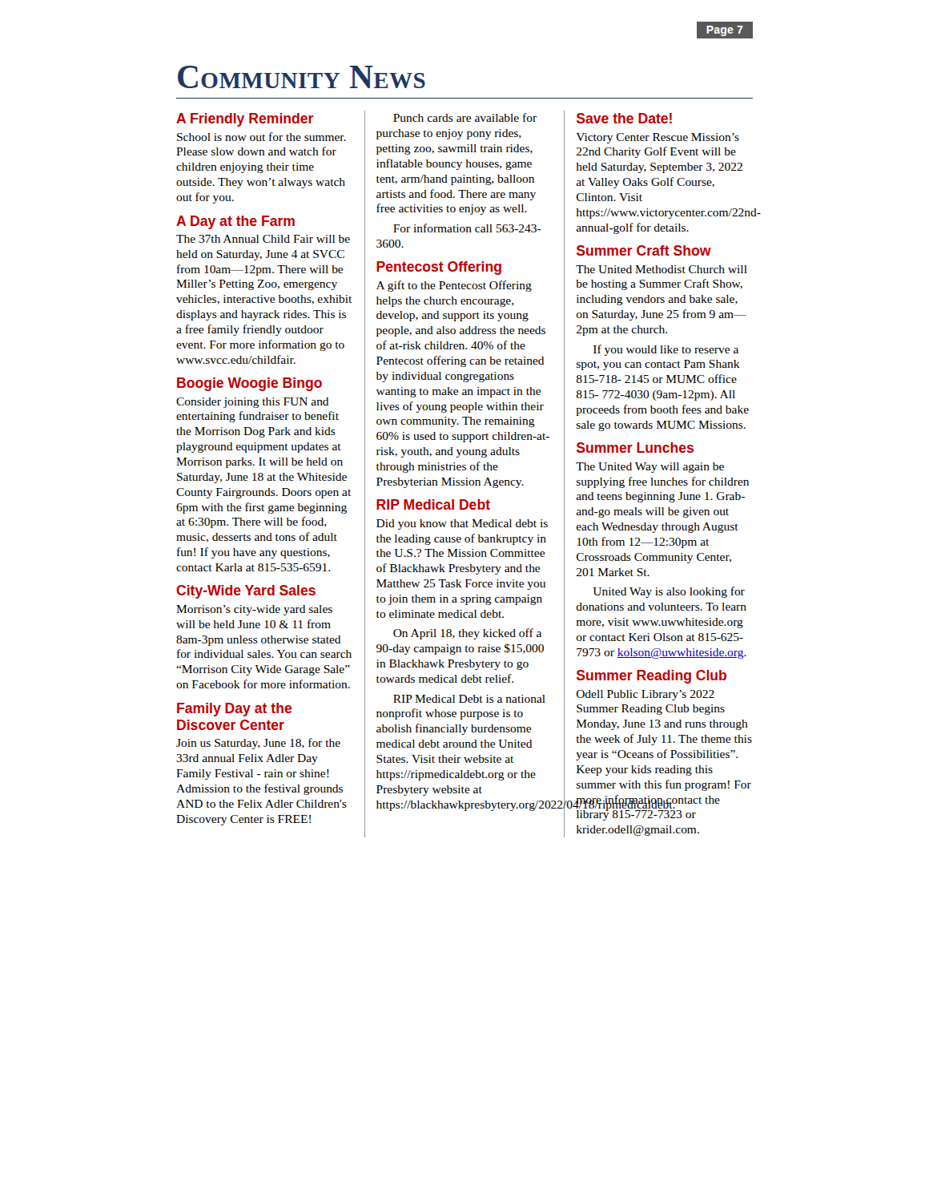Page 7
Community News
A Friendly Reminder
School is now out for the summer. Please slow down and watch for children enjoying their time outside. They won’t always watch out for you.
A Day at the Farm
The 37th Annual Child Fair will be held on Saturday, June 4 at SVCC from 10am—12pm. There will be Miller’s Petting Zoo, emergency vehicles, interactive booths, exhibit displays and hayrack rides. This is a free family friendly outdoor event. For more information go to www.svcc.edu/childfair.
Boogie Woogie Bingo
Consider joining this FUN and entertaining fundraiser to benefit the Morrison Dog Park and kids playground equipment updates at Morrison parks. It will be held on Saturday, June 18 at the Whiteside County Fairgrounds. Doors open at 6pm with the first game beginning at 6:30pm. There will be food, music, desserts and tons of adult fun! If you have any questions, contact Karla at 815-535-6591.
City-Wide Yard Sales
Morrison’s city-wide yard sales will be held June 10 & 11 from 8am-3pm unless otherwise stated for individual sales. You can search “Morrison City Wide Garage Sale” on Facebook for more information.
Family Day at the Discover Center
Join us Saturday, June 18, for the 33rd annual Felix Adler Day Family Festival - rain or shine! Admission to the festival grounds AND to the Felix Adler Children's Discovery Center is FREE!
Punch cards are available for purchase to enjoy pony rides, petting zoo, sawmill train rides, inflatable bouncy houses, game tent, arm/hand painting, balloon artists and food. There are many free activities to enjoy as well.
For information call 563-243-3600.
Pentecost Offering
A gift to the Pentecost Offering helps the church encourage, develop, and support its young people, and also address the needs of at-risk children. 40% of the Pentecost offering can be retained by individual congregations wanting to make an impact in the lives of young people within their own community. The remaining 60% is used to support children-at-risk, youth, and young adults through ministries of the Presbyterian Mission Agency.
RIP Medical Debt
Did you know that Medical debt is the leading cause of bankruptcy in the U.S.? The Mission Committee of Blackhawk Presbytery and the Matthew 25 Task Force invite you to join them in a spring campaign to eliminate medical debt.
On April 18, they kicked off a 90-day campaign to raise $15,000 in Blackhawk Presbytery to go towards medical debt relief.
RIP Medical Debt is a national nonprofit whose purpose is to abolish financially burdensome medical debt around the United States. Visit their website at https://ripmedicaldebt.org or the Presbytery website at https://blackhawkpresbytery.org/2022/04/18/ripmedicaldebt.
Save the Date!
Victory Center Rescue Mission’s 22nd Charity Golf Event will be held Saturday, September 3, 2022 at Valley Oaks Golf Course, Clinton. Visit https://www.victorycenter.com/22nd-annual-golf for details.
Summer Craft Show
The United Methodist Church will be hosting a Summer Craft Show, including vendors and bake sale, on Saturday, June 25 from 9 am—2pm at the church.
If you would like to reserve a spot, you can contact Pam Shank 815-718- 2145 or MUMC office 815- 772-4030 (9am-12pm). All proceeds from booth fees and bake sale go towards MUMC Missions.
Summer Lunches
The United Way will again be supplying free lunches for children and teens beginning June 1. Grab-and-go meals will be given out each Wednesday through August 10th from 12—12:30pm at Crossroads Community Center, 201 Market St.
United Way is also looking for donations and volunteers. To learn more, visit www.uwwhiteside.org or contact Keri Olson at 815-625-7973 or kolson@uwwhiteside.org.
Summer Reading Club
Odell Public Library’s 2022 Summer Reading Club begins Monday, June 13 and runs through the week of July 11. The theme this year is “Oceans of Possibilities”. Keep your kids reading this summer with this fun program! For more information contact the library 815-772-7323 or krider.odell@gmail.com.